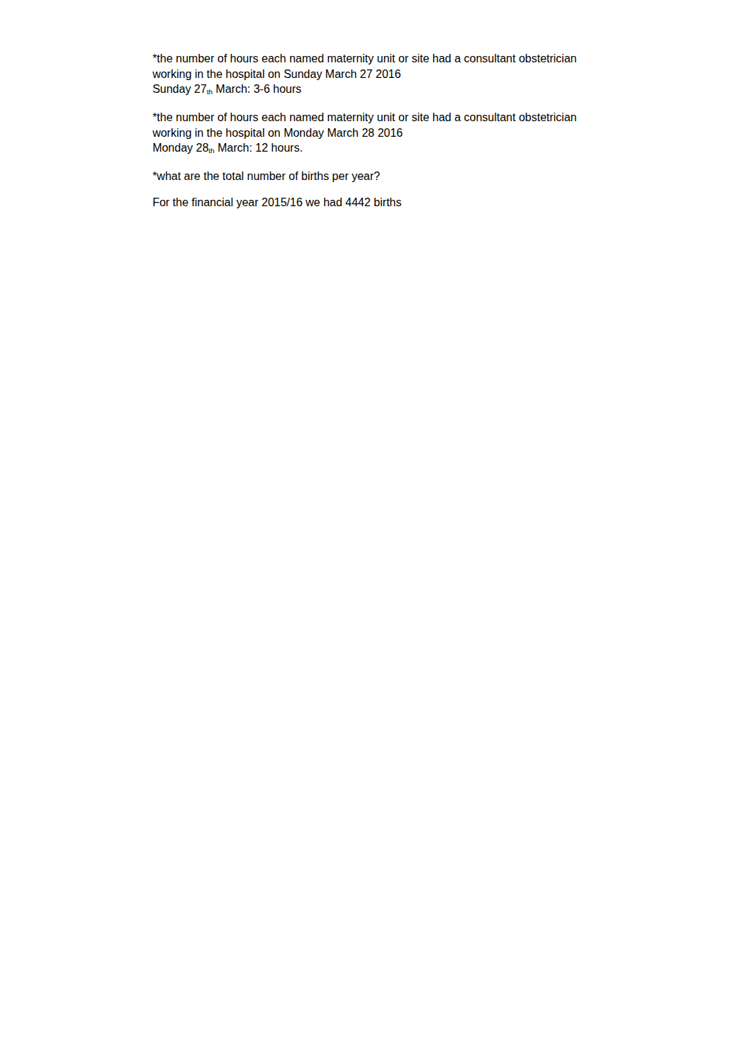*the number of hours each named maternity unit or site had a consultant obstetrician working in the hospital on Sunday March 27 2016
Sunday 27th March: 3-6 hours
*the number of hours each named maternity unit or site had a consultant obstetrician working in the hospital on Monday March 28 2016
Monday 28th March: 12 hours.
*what are the total number of births per year?
For the financial year 2015/16 we had 4442 births